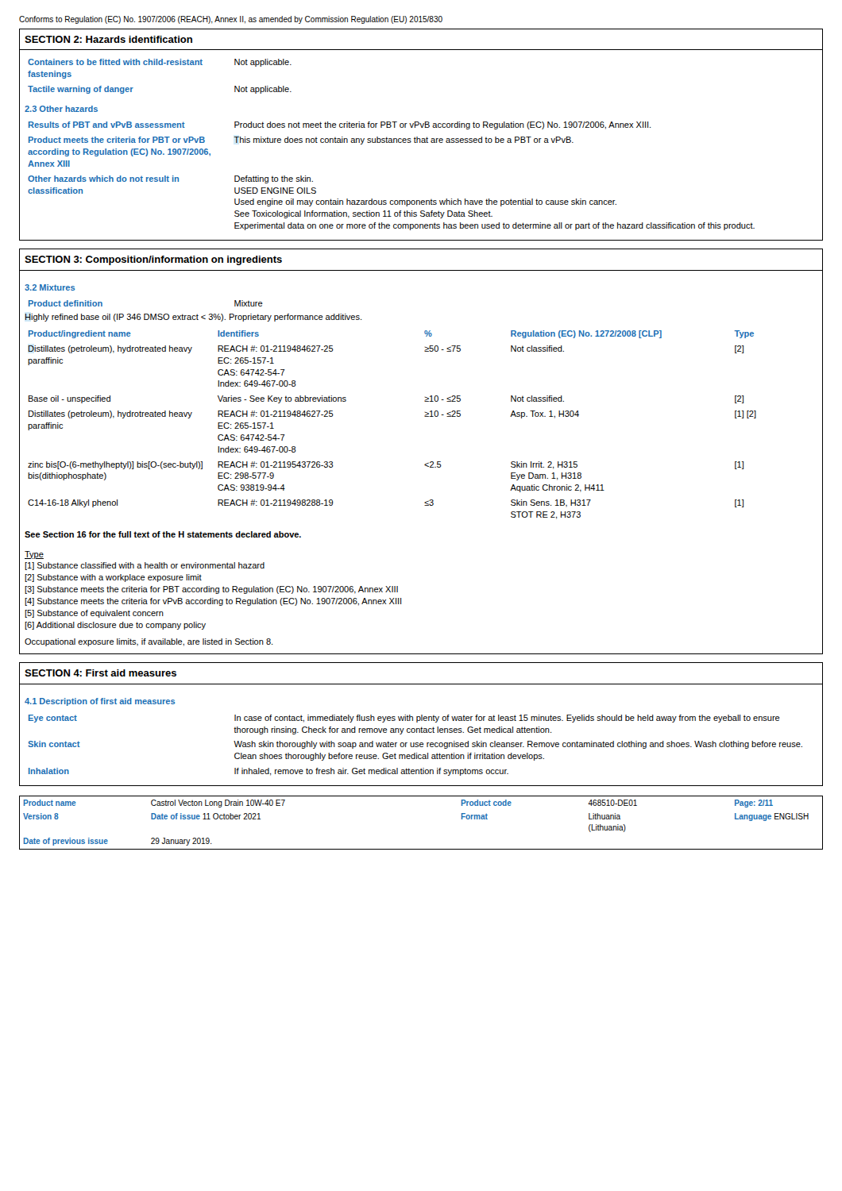Conforms to Regulation (EC) No. 1907/2006 (REACH), Annex II, as amended by Commission Regulation (EU) 2015/830
SECTION 2: Hazards identification
| Containers to be fitted with child-resistant fastenings | Not applicable. |
| Tactile warning of danger | Not applicable. |
2.3 Other hazards
| Results of PBT and vPvB assessment | Product does not meet the criteria for PBT or vPvB according to Regulation (EC) No. 1907/2006, Annex XIII. |
| Product meets the criteria for PBT or vPvB according to Regulation (EC) No. 1907/2006, Annex XIII | T his mixture does not contain any substances that are assessed to be a PBT or a vPvB. |
| Other hazards which do not result in classification | Defatting to the skin. USED ENGINE OILS Used engine oil may contain hazardous components which have the potential to cause skin cancer. See Toxicological Information, section 11 of this Safety Data Sheet. Experimental data on one or more of the components has been used to determine all or part of the hazard classification of this product. |
SECTION 3: Composition/information on ingredients
3.2 Mixtures
| Product definition | Mixture |
Highly refined base oil (IP 346 DMSO extract < 3%). Proprietary performance additives.
| Product/ingredient name | Identifiers | % | Regulation (EC) No. 1272/2008 [CLP] | Type |
| --- | --- | --- | --- | --- |
| D istillates (petroleum), hydrotreated heavy paraffinic | REACH #: 01-2119484627-25 EC: 265-157-1 CAS: 64742-54-7 Index: 649-467-00-8 | ≥50 - ≤75 | Not classified. | [2] |
| Base oil - unspecified | Varies - See Key to abbreviations | ≥10 - ≤25 | Not classified. | [2] |
| Distillates (petroleum), hydrotreated heavy paraffinic | REACH #: 01-2119484627-25 EC: 265-157-1 CAS: 64742-54-7 Index: 649-467-00-8 | ≥10 - ≤25 | Asp. Tox. 1, H304 | [1] [2] |
| zinc bis[O-(6-methylheptyl)] bis[O-(sec-butyl)] bis(dithiophosphate) | REACH #: 01-2119543726-33 EC: 298-577-9 CAS: 93819-94-4 | <2.5 | Skin Irrit. 2, H315 Eye Dam. 1, H318 Aquatic Chronic 2, H411 | [1] |
| C14-16-18 Alkyl phenol | REACH #: 01-2119498288-19 | ≤3 | Skin Sens. 1B, H317 STOT RE 2, H373 | [1] |
See Section 16 for the full text of the H statements declared above.
Type
[1] Substance classified with a health or environmental hazard
[2] Substance with a workplace exposure limit
[3] Substance meets the criteria for PBT according to Regulation (EC) No. 1907/2006, Annex XIII
[4] Substance meets the criteria for vPvB according to Regulation (EC) No. 1907/2006, Annex XIII
[5] Substance of equivalent concern
[6] Additional disclosure due to company policy
Occupational exposure limits, if available, are listed in Section 8.
SECTION 4: First aid measures
4.1 Description of first aid measures
| Eye contact | In case of contact, immediately flush eyes with plenty of water for at least 15 minutes. Eyelids should be held away from the eyeball to ensure thorough rinsing. Check for and remove any contact lenses. Get medical attention. |
| Skin contact | Wash skin thoroughly with soap and water or use recognised skin cleanser. Remove contaminated clothing and shoes. Wash clothing before reuse. Clean shoes thoroughly before reuse. Get medical attention if irritation develops. |
| Inhalation | If inhaled, remove to fresh air. Get medical attention if symptoms occur. |
| Product name | Castrol Vecton Long Drain 10W-40 E7 | Product code | 468510-DE01 | Page: 2/11 |
| Version 8 | Date of issue 11 October 2021 | Format | Lithuania (Lithuania) | Language ENGLISH |
| Date of previous issue | 29 January 2019. | | | |